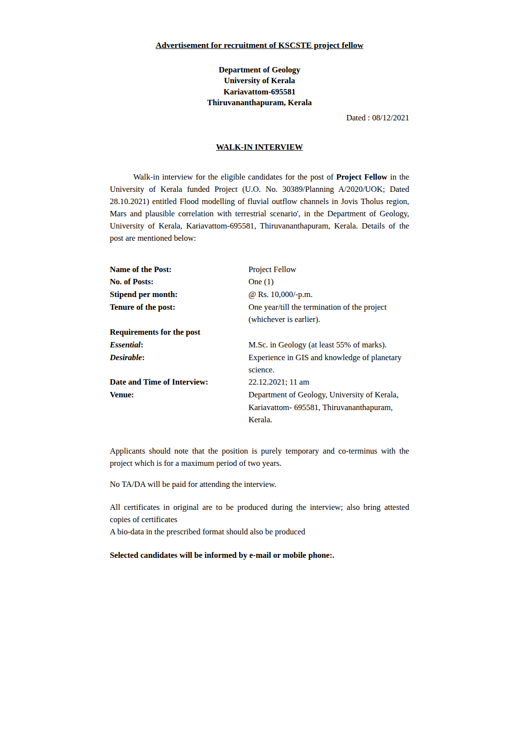Advertisement for recruitment of KSCSTE project fellow
Department of Geology
University of Kerala
Kariavattom-695581
Thiruvananthapuram, Kerala
Dated : 08/12/2021
WALK-IN INTERVIEW
Walk-in interview for the eligible candidates for the post of Project Fellow in the University of Kerala funded Project (U.O. No. 30389/Planning A/2020/UOK; Dated 28.10.2021) entitled Flood modelling of fluvial outflow channels in Jovis Tholus region, Mars and plausible correlation with terrestrial scenario', in the Department of Geology, University of Kerala, Kariavattom-695581, Thiruvananthapuram, Kerala. Details of the post are mentioned below:
| Name of the Post: | Project Fellow |
| No. of Posts: | One (1) |
| Stipend per month: | @ Rs. 10,000/-p.m. |
| Tenure of the post: | One year/till the termination of the project (whichever is earlier). |
| Requirements for the post | |
| Essential : | M.Sc. in Geology (at least 55% of marks). |
| Desirable : | Experience in GIS and knowledge of planetary science. |
| Date and Time of Interview: | 22.12.2021; 11 am |
| Venue: | Department of Geology, University of Kerala, |
| | Kariavattom- 695581, Thiruvananthapuram, Kerala. |
Applicants should note that the position is purely temporary and co-terminus with the project which is for a maximum period of two years.
No TA/DA will be paid for attending the interview.
All certificates in original are to be produced during the interview; also bring attested copies of certificates
A bio-data in the prescribed format should also be produced
Selected candidates will be informed by e-mail or mobile phone:.